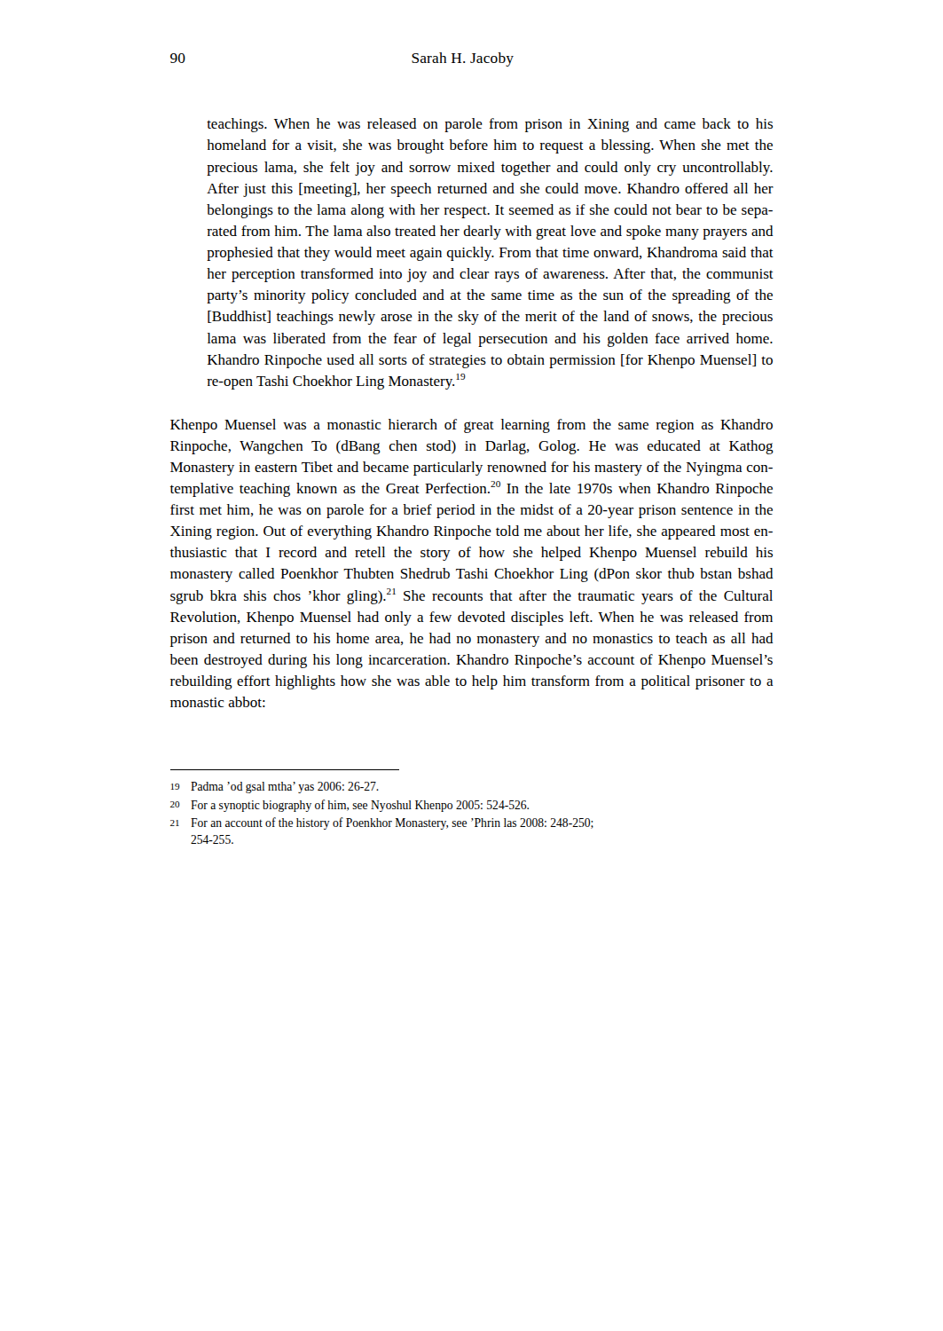90 Sarah H. Jacoby
teachings. When he was released on parole from prison in Xining and came back to his homeland for a visit, she was brought before him to request a blessing. When she met the precious lama, she felt joy and sorrow mixed together and could only cry uncontrollably. After just this [meeting], her speech returned and she could move. Khandro offered all her belongings to the lama along with her respect. It seemed as if she could not bear to be separated from him. The lama also treated her dearly with great love and spoke many prayers and prophesied that they would meet again quickly. From that time onward, Khandroma said that her perception transformed into joy and clear rays of awareness. After that, the communist party’s minority policy concluded and at the same time as the sun of the spreading of the [Buddhist] teachings newly arose in the sky of the merit of the land of snows, the precious lama was liberated from the fear of legal persecution and his golden face arrived home. Khandro Rinpoche used all sorts of strategies to obtain permission [for Khenpo Muensel] to re-open Tashi Choekhor Ling Monastery.19
Khenpo Muensel was a monastic hierarch of great learning from the same region as Khandro Rinpoche, Wangchen To (dBang chen stod) in Darlag, Golog. He was educated at Kathog Monastery in eastern Tibet and became particularly renowned for his mastery of the Nyingma contemplative teaching known as the Great Perfection.20 In the late 1970s when Khandro Rinpoche first met him, he was on parole for a brief period in the midst of a 20-year prison sentence in the Xining region. Out of everything Khandro Rinpoche told me about her life, she appeared most enthusiastic that I record and retell the story of how she helped Khenpo Muensel rebuild his monastery called Poenkhor Thubten Shedrub Tashi Choekhor Ling (dPon skor thub bstan bshad sgrub bkra shis chos ’khor gling).21 She recounts that after the traumatic years of the Cultural Revolution, Khenpo Muensel had only a few devoted disciples left. When he was released from prison and returned to his home area, he had no monastery and no monastics to teach as all had been destroyed during his long incarceration. Khandro Rinpoche’s account of Khenpo Muensel’s rebuilding effort highlights how she was able to help him transform from a political prisoner to a monastic abbot:
19 Padma ’od gsal mtha’ yas 2006: 26-27.
20 For a synoptic biography of him, see Nyoshul Khenpo 2005: 524-526.
21 For an account of the history of Poenkhor Monastery, see ’Phrin las 2008: 248-250;254-255.